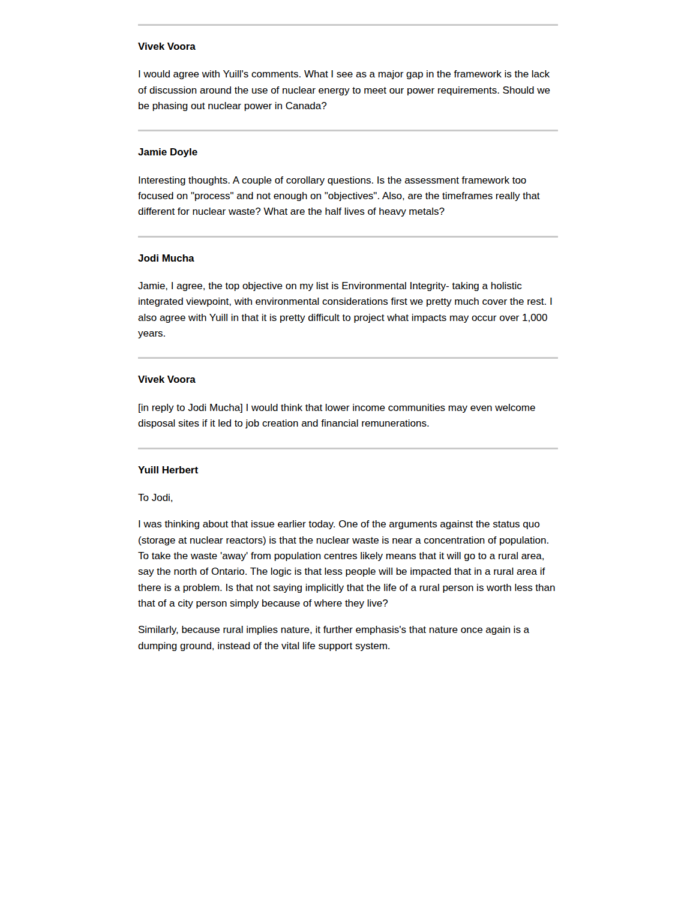Vivek Voora
I would agree with Yuill's comments. What I see as a major gap in the framework is the lack of discussion around the use of nuclear energy to meet our power requirements. Should we be phasing out nuclear power in Canada?
Jamie Doyle
Interesting thoughts. A couple of corollary questions. Is the assessment framework too focused on "process" and not enough on "objectives". Also, are the timeframes really that different for nuclear waste? What are the half lives of heavy metals?
Jodi Mucha
Jamie, I agree, the top objective on my list is Environmental Integrity- taking a holistic integrated viewpoint, with environmental considerations first we pretty much cover the rest. I also agree with Yuill in that it is pretty difficult to project what impacts may occur over 1,000 years.
Vivek Voora
[in reply to Jodi Mucha] I would think that lower income communities may even welcome disposal sites if it led to job creation and financial remunerations.
Yuill Herbert
To Jodi,
I was thinking about that issue earlier today. One of the arguments against the status quo (storage at nuclear reactors) is that the nuclear waste is near a concentration of population. To take the waste 'away' from population centres likely means that it will go to a rural area, say the north of Ontario. The logic is that less people will be impacted that in a rural area if there is a problem. Is that not saying implicitly that the life of a rural person is worth less than that of a city person simply because of where they live?
Similarly, because rural implies nature, it further emphasis's that nature once again is a dumping ground, instead of the vital life support system.